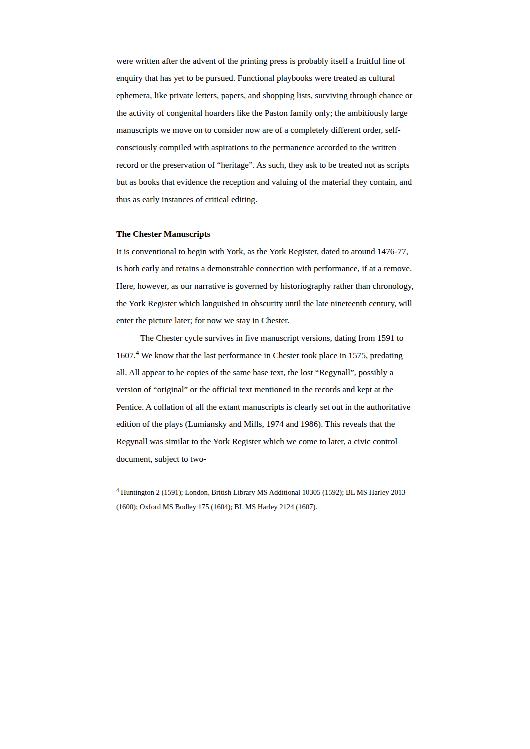were written after the advent of the printing press is probably itself a fruitful line of enquiry that has yet to be pursued. Functional playbooks were treated as cultural ephemera, like private letters, papers, and shopping lists, surviving through chance or the activity of congenital hoarders like the Paston family only; the ambitiously large manuscripts we move on to consider now are of a completely different order, self-consciously compiled with aspirations to the permanence accorded to the written record or the preservation of “heritage”. As such, they ask to be treated not as scripts but as books that evidence the reception and valuing of the material they contain, and thus as early instances of critical editing.
The Chester Manuscripts
It is conventional to begin with York, as the York Register, dated to around 1476-77, is both early and retains a demonstrable connection with performance, if at a remove. Here, however, as our narrative is governed by historiography rather than chronology, the York Register which languished in obscurity until the late nineteenth century, will enter the picture later; for now we stay in Chester.
The Chester cycle survives in five manuscript versions, dating from 1591 to 1607.4 We know that the last performance in Chester took place in 1575, predating all. All appear to be copies of the same base text, the lost “Regynall”, possibly a version of “original” or the official text mentioned in the records and kept at the Pentice. A collation of all the extant manuscripts is clearly set out in the authoritative edition of the plays (Lumiansky and Mills, 1974 and 1986). This reveals that the Regynall was similar to the York Register which we come to later, a civic control document, subject to two-
4 Huntington 2 (1591); London, British Library MS Additional 10305 (1592); BL MS Harley 2013 (1600); Oxford MS Bodley 175 (1604); BL MS Harley 2124 (1607).